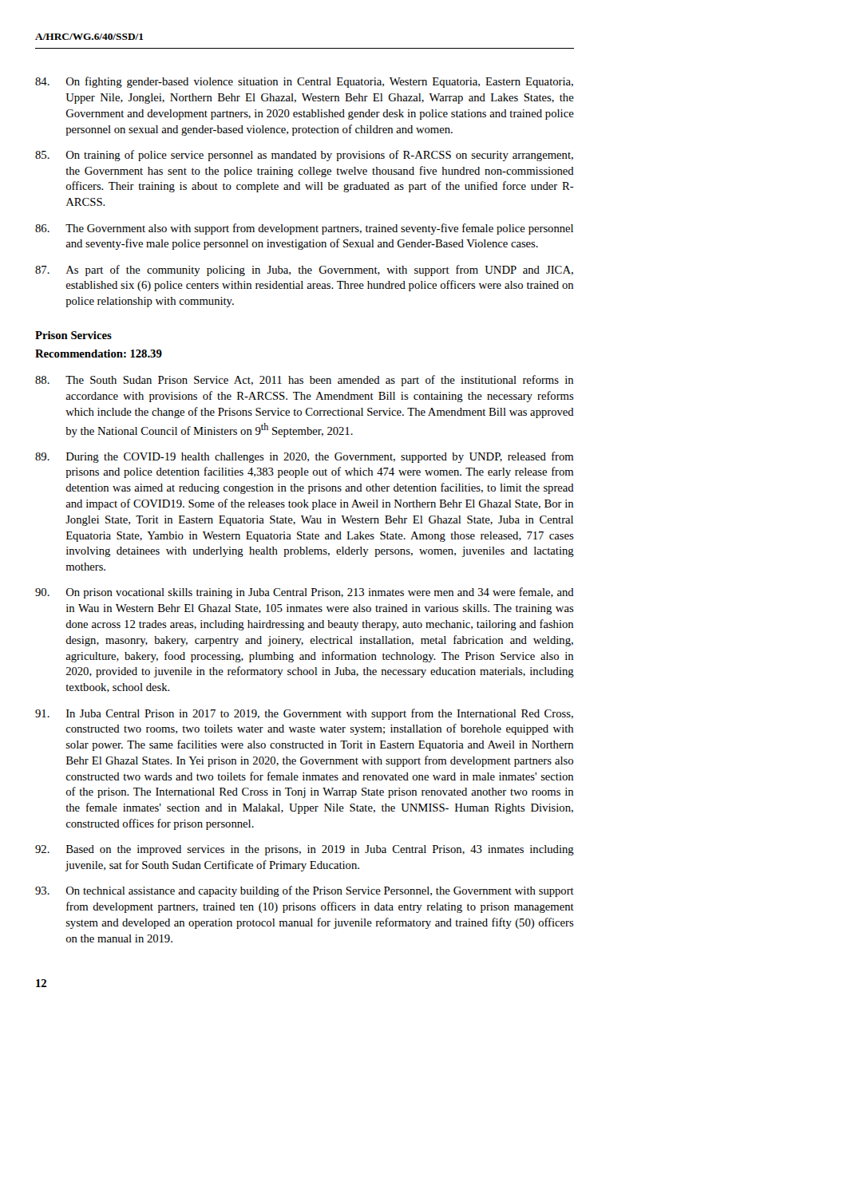A/HRC/WG.6/40/SSD/1
84. On fighting gender-based violence situation in Central Equatoria, Western Equatoria, Eastern Equatoria, Upper Nile, Jonglei, Northern Behr El Ghazal, Western Behr El Ghazal, Warrap and Lakes States, the Government and development partners, in 2020 established gender desk in police stations and trained police personnel on sexual and gender-based violence, protection of children and women.
85. On training of police service personnel as mandated by provisions of R-ARCSS on security arrangement, the Government has sent to the police training college twelve thousand five hundred non-commissioned officers. Their training is about to complete and will be graduated as part of the unified force under R-ARCSS.
86. The Government also with support from development partners, trained seventy-five female police personnel and seventy-five male police personnel on investigation of Sexual and Gender-Based Violence cases.
87. As part of the community policing in Juba, the Government, with support from UNDP and JICA, established six (6) police centers within residential areas. Three hundred police officers were also trained on police relationship with community.
Prison Services
Recommendation: 128.39
88. The South Sudan Prison Service Act, 2011 has been amended as part of the institutional reforms in accordance with provisions of the R-ARCSS. The Amendment Bill is containing the necessary reforms which include the change of the Prisons Service to Correctional Service. The Amendment Bill was approved by the National Council of Ministers on 9th September, 2021.
89. During the COVID-19 health challenges in 2020, the Government, supported by UNDP, released from prisons and police detention facilities 4,383 people out of which 474 were women. The early release from detention was aimed at reducing congestion in the prisons and other detention facilities, to limit the spread and impact of COVID19. Some of the releases took place in Aweil in Northern Behr El Ghazal State, Bor in Jonglei State, Torit in Eastern Equatoria State, Wau in Western Behr El Ghazal State, Juba in Central Equatoria State, Yambio in Western Equatoria State and Lakes State. Among those released, 717 cases involving detainees with underlying health problems, elderly persons, women, juveniles and lactating mothers.
90. On prison vocational skills training in Juba Central Prison, 213 inmates were men and 34 were female, and in Wau in Western Behr El Ghazal State, 105 inmates were also trained in various skills. The training was done across 12 trades areas, including hairdressing and beauty therapy, auto mechanic, tailoring and fashion design, masonry, bakery, carpentry and joinery, electrical installation, metal fabrication and welding, agriculture, bakery, food processing, plumbing and information technology. The Prison Service also in 2020, provided to juvenile in the reformatory school in Juba, the necessary education materials, including textbook, school desk.
91. In Juba Central Prison in 2017 to 2019, the Government with support from the International Red Cross, constructed two rooms, two toilets water and waste water system; installation of borehole equipped with solar power. The same facilities were also constructed in Torit in Eastern Equatoria and Aweil in Northern Behr El Ghazal States. In Yei prison in 2020, the Government with support from development partners also constructed two wards and two toilets for female inmates and renovated one ward in male inmates' section of the prison. The International Red Cross in Tonj in Warrap State prison renovated another two rooms in the female inmates' section and in Malakal, Upper Nile State, the UNMISS- Human Rights Division, constructed offices for prison personnel.
92. Based on the improved services in the prisons, in 2019 in Juba Central Prison, 43 inmates including juvenile, sat for South Sudan Certificate of Primary Education.
93. On technical assistance and capacity building of the Prison Service Personnel, the Government with support from development partners, trained ten (10) prisons officers in data entry relating to prison management system and developed an operation protocol manual for juvenile reformatory and trained fifty (50) officers on the manual in 2019.
12